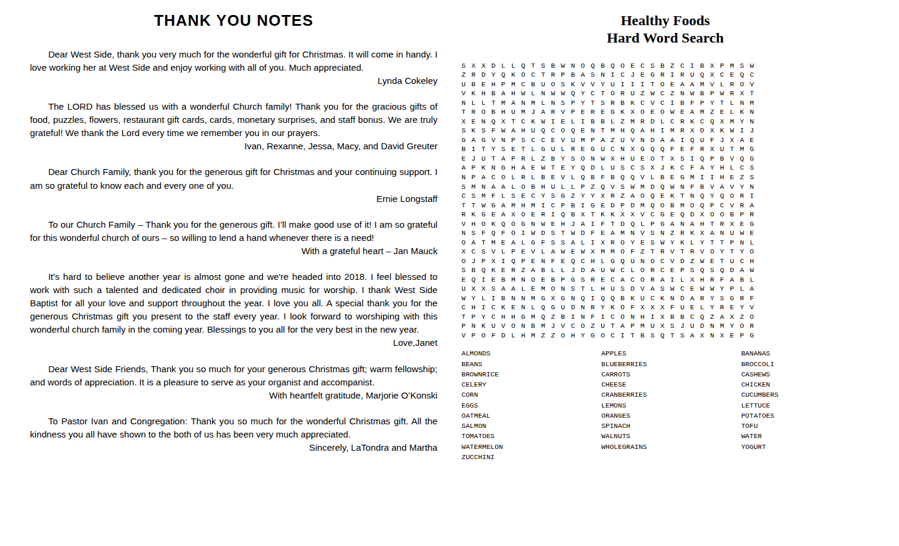THANK YOU NOTES
Dear West Side, thank you very much for the wonderful gift for Christmas. It will come in handy. I love working her at West Side and enjoy working with all of you. Much appreciated.
Lynda Cokeley
The LORD has blessed us with a wonderful Church family! Thank you for the gracious gifts of food, puzzles, flowers, restaurant gift cards, cards, monetary surprises, and staff bonus. We are truly grateful! We thank the Lord every time we remember you in our prayers.
Ivan, Rexanne, Jessa, Macy, and David Greuter
Dear Church Family, thank you for the generous gift for Christmas and your continuing support. I am so grateful to know each and every one of you.
Ernie Longstaff
To our Church Family – Thank you for the generous gift. I’ll make good use of it! I am so grateful for this wonderful church of ours – so willing to lend a hand whenever there is a need!
With a grateful heart – Jan Mauck
It's hard to believe another year is almost gone and we're headed into 2018. I feel blessed to work with such a talented and dedicated choir in providing music for worship. I thank West Side Baptist for all your love and support throughout the year. I love you all. A special thank you for the generous Christmas gift you present to the staff every year. I look forward to worshiping with this wonderful church family in the coming year. Blessings to you all for the very best in the new year.
Love,Janet
Dear West Side Friends, Thank you so much for your generous Christmas gift; warm fellowship; and words of appreciation. It is a pleasure to serve as your organist and accompanist.
With heartfelt gratitude, Marjorie O’Konski
To Pastor Ivan and Congregation: Thank you so much for the wonderful Christmas gift. All the kindness you all have shown to the both of us has been very much appreciated.
Sincerely, LaTondra and Martha
Healthy Foods
Hard Word Search
S X X D L L Q T S B W N O Q B Q O E C S B Z C I B X P M S W Z R D Y Q K O C T R P B A S N I C J E G R I R U Q X C E Q C U B E H P M C B U O S K V V Y U I I I T O E A A M V L R O V V K H B A H W L N W W Q Y C T O R U Z W C Z N W B P W R X T N L L T M A N M L N S P Y T S R B K C V C I B F P Y T L N M T R O B H U M J A R V P E R E G K X O E O W E A M Z E L K N X E N Q X T C K W I E L I B B L Z M R D L C R K C Q X M Y N S K S F W A H U Q C O Q E N T M H Q A H I M R X D X K W I J G A G V N P S C C E V U M P A Z U V N D A A I Q U F J X A E B I T Y S E T L G U L R E G U C N X G Q Q F E F R X U T M G E J U T A P R L Z B Y S O N W X H U E O T X S I Q P B V Q G A P K N G H A E W T E Y Q D L U S C S X J K C F A Y H L C S N P A C O L R L B E V L Q B F B Q Q V L B E G M I I H E Z S S M N A A L O B H U L L P Z Q V S W M D Q W N F B V A V Y N C S M F L S E C Y S G Z Y Y X R Z A O Q E K T N Q Y Q O R I T T W G A M H M I C P B I G E D P D M Q O B M O Q P C V R A R K G E A X O E R I Q B X T K K X X V C G E Q D X O O B P R V H O K Q O G N W E H J A I F T D Q L P G A N A H T R X E G N S F Q F O I W D S T W D F E A M N V S N Z R K X A N U W E O A T M E A L G F S S A L I X R O Y E S W Y K L Y T T P N L X C S V L P E V L A W E W X M M O F Z T R V T R V O Y T Y O O J P X I Q P E N F E Q C H L G Q U N O C V D Z W E T U C H S B Q K E R Z A B L L J D A U W C L O R C E P S Q S Q D A W E Q I E B M N O E B P G S R E C A C O R A I L X H R F A B L U X X S A A L E M O N S T L H U S D V A S W C E W W Y P L A W Y L I B N N M G X G N Q I Q Q B K U C K N D A R Y S G R F C H I C K E N L Q G U D N R Y K O F X X X F U E L Y R E Y V T P Y C H H G M Q Z B I N F I C O N H I X B B C Q Z A X Z O P N K U V O N B M J V C O Z U T A P M U X S J U D N M Y O R V P O F D L H M Z Z O H Y G O C I T B S Q T S A X N X E P G
ALMONDS
BEANS
BROWNRICE
CELERY
CORN
EGGS
OATMEAL
SALMON
TOMATOES
WATERMELON
ZUCCHINI
APPLES
BLUEBERRIES
CARROTS
CHEESE
CRANBERRIES
LEMONS
ORANGES
SPINACH
WALNUTS
WHOLEGRAINS
BANANAS
BROCCOLI
CASHEWS
CHICKEN
CUCUMBERS
LETTUCE
POTATOES
TOFU
WATER
YOGURT